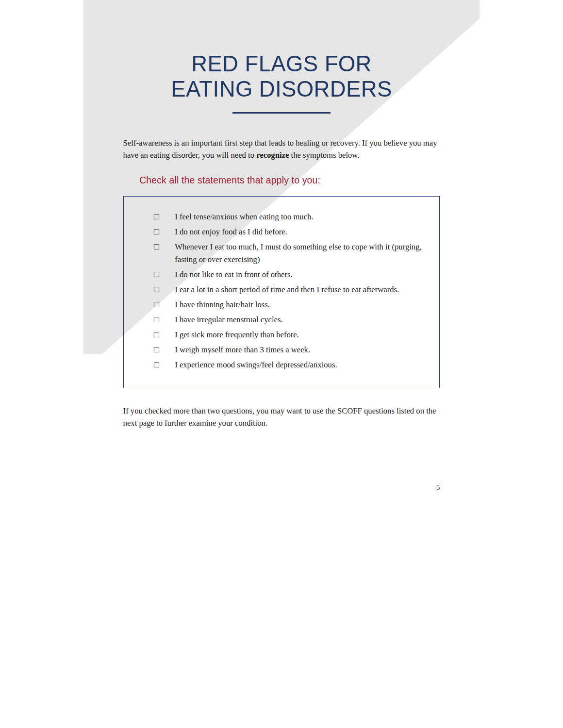RED FLAGS FOR
EATING DISORDERS
Self-awareness is an important first step that leads to healing or recovery. If you believe you may have an eating disorder, you will need to recognize the symptoms below.
Check all the statements that apply to you:
I feel tense/anxious when eating too much.
I do not enjoy food as I did before.
Whenever I eat too much, I must do something else to cope with it (purging, fasting or over exercising)
I do not like to eat in front of others.
I eat a lot in a short period of time and then I refuse to eat afterwards.
I have thinning hair/hair loss.
I have irregular menstrual cycles.
I get sick more frequently than before.
I weigh myself more than 3 times a week.
I experience mood swings/feel depressed/anxious.
If you checked more than two questions, you may want to use the SCOFF questions listed on the next page to further examine your condition.
5